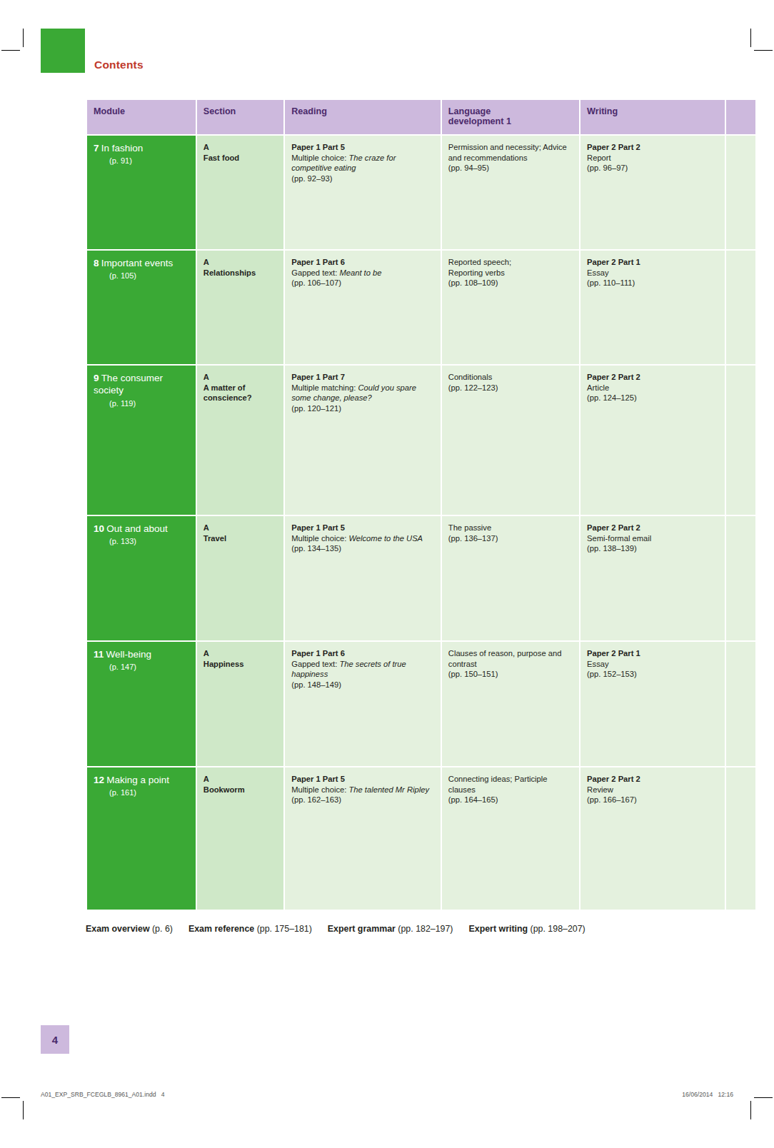Contents
| Module | Section | Reading | Language development 1 | Writing | |
| --- | --- | --- | --- | --- | --- |
| 7 In fashion (p. 91) | A Fast food | Paper 1 Part 5 Multiple choice: The craze for competitive eating (pp. 92–93) | Permission and necessity; Advice and recommendations (pp. 94–95) | Paper 2 Part 2 Report (pp. 96–97) | |
| 8 Important events (p. 105) | A Relationships | Paper 1 Part 6 Gapped text: Meant to be (pp. 106–107) | Reported speech; Reporting verbs (pp. 108–109) | Paper 2 Part 1 Essay (pp. 110–111) | |
| 9 The consumer society (p. 119) | A A matter of conscience? | Paper 1 Part 7 Multiple matching: Could you spare some change, please? (pp. 120–121) | Conditionals (pp. 122–123) | Paper 2 Part 2 Article (pp. 124–125) | |
| 10 Out and about (p. 133) | A Travel | Paper 1 Part 5 Multiple choice: Welcome to the USA (pp. 134–135) | The passive (pp. 136–137) | Paper 2 Part 2 Semi-formal email (pp. 138–139) | |
| 11 Well-being (p. 147) | A Happiness | Paper 1 Part 6 Gapped text: The secrets of true happiness (pp. 148–149) | Clauses of reason, purpose and contrast (pp. 150–151) | Paper 2 Part 1 Essay (pp. 152–153) | |
| 12 Making a point (p. 161) | A Bookworm | Paper 1 Part 5 Multiple choice: The talented Mr Ripley (pp. 162–163) | Connecting ideas; Participle clauses (pp. 164–165) | Paper 2 Part 2 Review (pp. 166–167) | |
Exam overview (p. 6) Exam reference (pp. 175–181) Expert grammar (pp. 182–197) Expert writing (pp. 198–207)
4
A01_EXP_SRB_FCEGLB_8961_A01.indd 4 16/06/2014 12:16